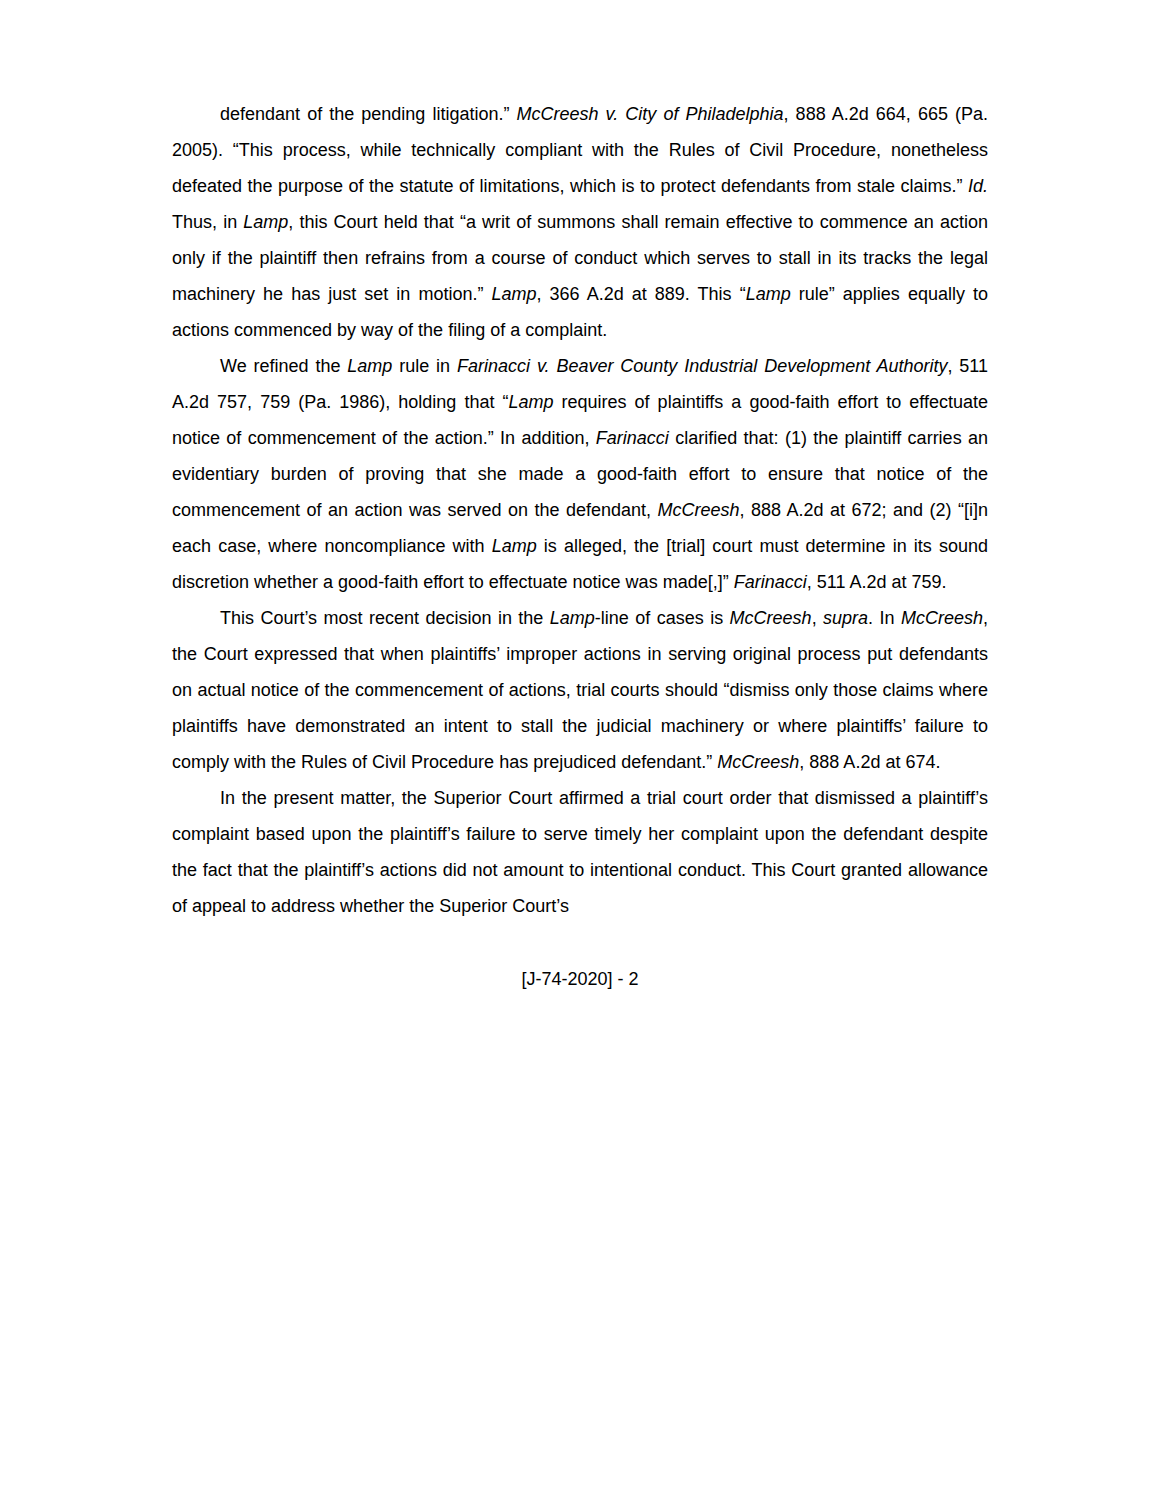defendant of the pending litigation.” McCreesh v. City of Philadelphia, 888 A.2d 664, 665 (Pa. 2005). “This process, while technically compliant with the Rules of Civil Procedure, nonetheless defeated the purpose of the statute of limitations, which is to protect defendants from stale claims.” Id. Thus, in Lamp, this Court held that “a writ of summons shall remain effective to commence an action only if the plaintiff then refrains from a course of conduct which serves to stall in its tracks the legal machinery he has just set in motion.” Lamp, 366 A.2d at 889. This “Lamp rule” applies equally to actions commenced by way of the filing of a complaint.
We refined the Lamp rule in Farinacci v. Beaver County Industrial Development Authority, 511 A.2d 757, 759 (Pa. 1986), holding that “Lamp requires of plaintiffs a good-faith effort to effectuate notice of commencement of the action.” In addition, Farinacci clarified that: (1) the plaintiff carries an evidentiary burden of proving that she made a good-faith effort to ensure that notice of the commencement of an action was served on the defendant, McCreesh, 888 A.2d at 672; and (2) “[i]n each case, where noncompliance with Lamp is alleged, the [trial] court must determine in its sound discretion whether a good-faith effort to effectuate notice was made[,]” Farinacci, 511 A.2d at 759.
This Court’s most recent decision in the Lamp-line of cases is McCreesh, supra. In McCreesh, the Court expressed that when plaintiffs’ improper actions in serving original process put defendants on actual notice of the commencement of actions, trial courts should “dismiss only those claims where plaintiffs have demonstrated an intent to stall the judicial machinery or where plaintiffs’ failure to comply with the Rules of Civil Procedure has prejudiced defendant.” McCreesh, 888 A.2d at 674.
In the present matter, the Superior Court affirmed a trial court order that dismissed a plaintiff’s complaint based upon the plaintiff’s failure to serve timely her complaint upon the defendant despite the fact that the plaintiff’s actions did not amount to intentional conduct. This Court granted allowance of appeal to address whether the Superior Court’s
[J-74-2020] - 2